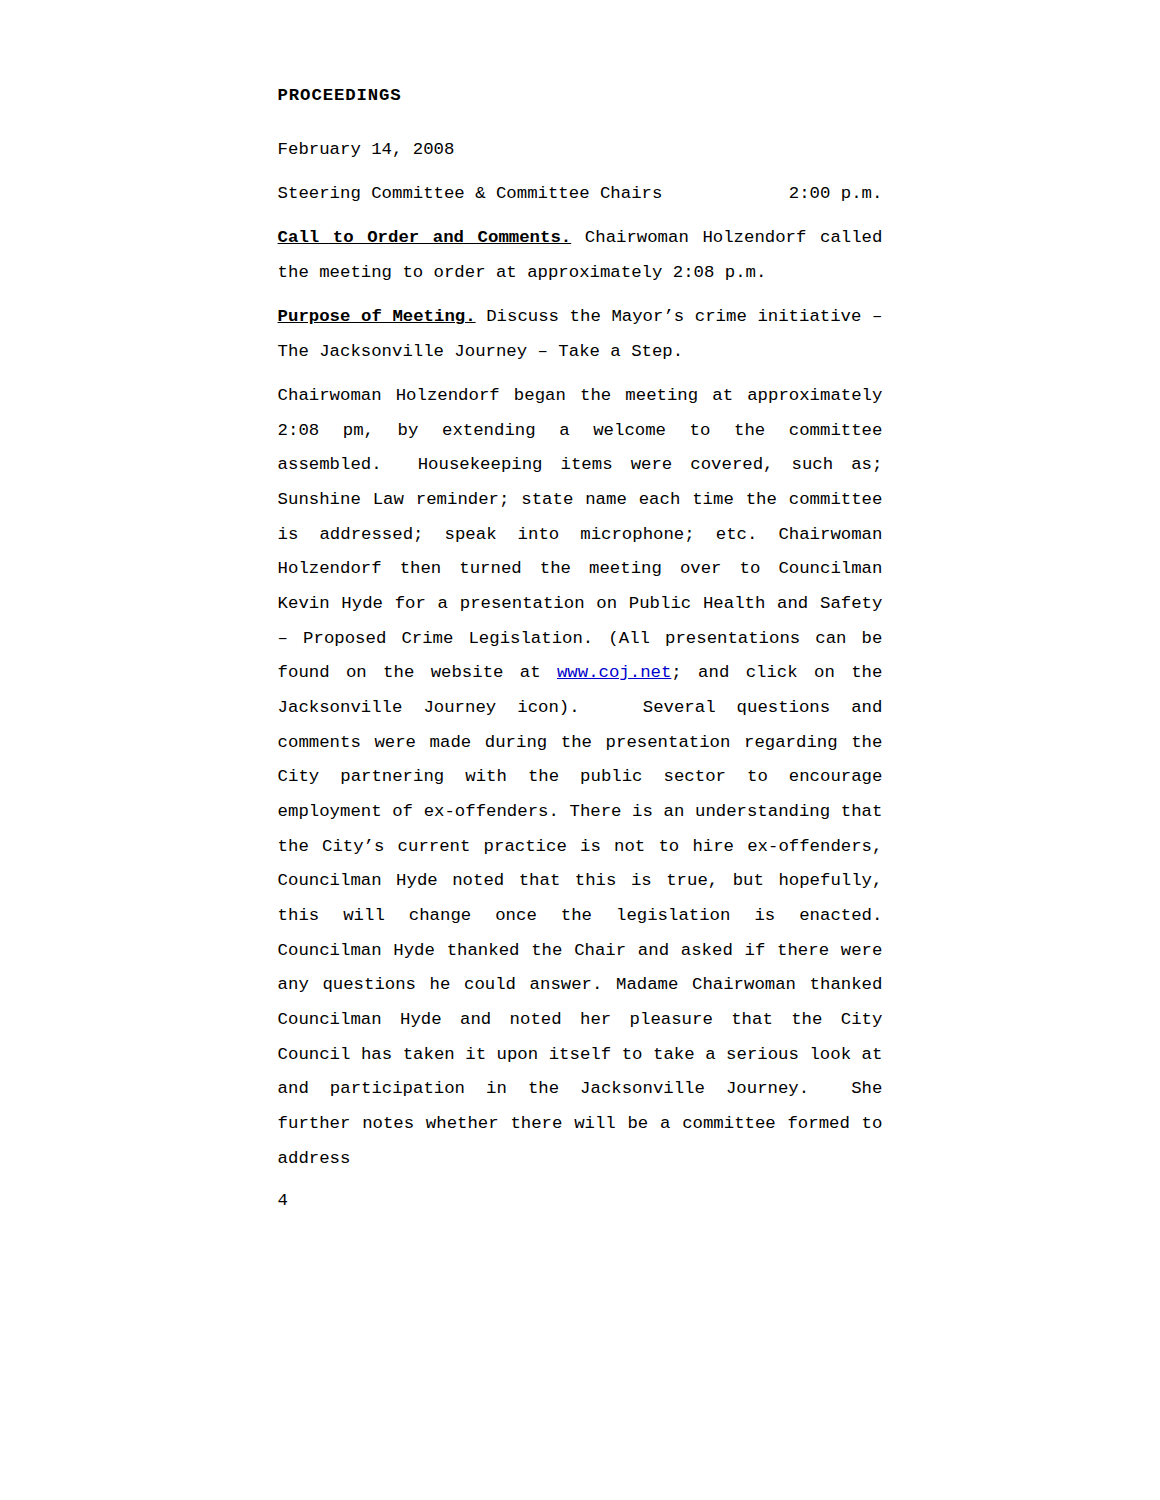PROCEEDINGS
February 14, 2008
Steering Committee & Committee Chairs 2:00 p.m.
Call to Order and Comments. Chairwoman Holzendorf called the meeting to order at approximately 2:08 p.m.
Purpose of Meeting. Discuss the Mayor’s crime initiative – The Jacksonville Journey – Take a Step.
Chairwoman Holzendorf began the meeting at approximately 2:08 pm, by extending a welcome to the committee assembled. Housekeeping items were covered, such as; Sunshine Law reminder; state name each time the committee is addressed; speak into microphone; etc. Chairwoman Holzendorf then turned the meeting over to Councilman Kevin Hyde for a presentation on Public Health and Safety – Proposed Crime Legislation. (All presentations can be found on the website at www.coj.net; and click on the Jacksonville Journey icon). Several questions and comments were made during the presentation regarding the City partnering with the public sector to encourage employment of ex-offenders. There is an understanding that the City’s current practice is not to hire ex-offenders, Councilman Hyde noted that this is true, but hopefully, this will change once the legislation is enacted. Councilman Hyde thanked the Chair and asked if there were any questions he could answer. Madame Chairwoman thanked Councilman Hyde and noted her pleasure that the City Council has taken it upon itself to take a serious look at and participation in the Jacksonville Journey. She further notes whether there will be a committee formed to address
4